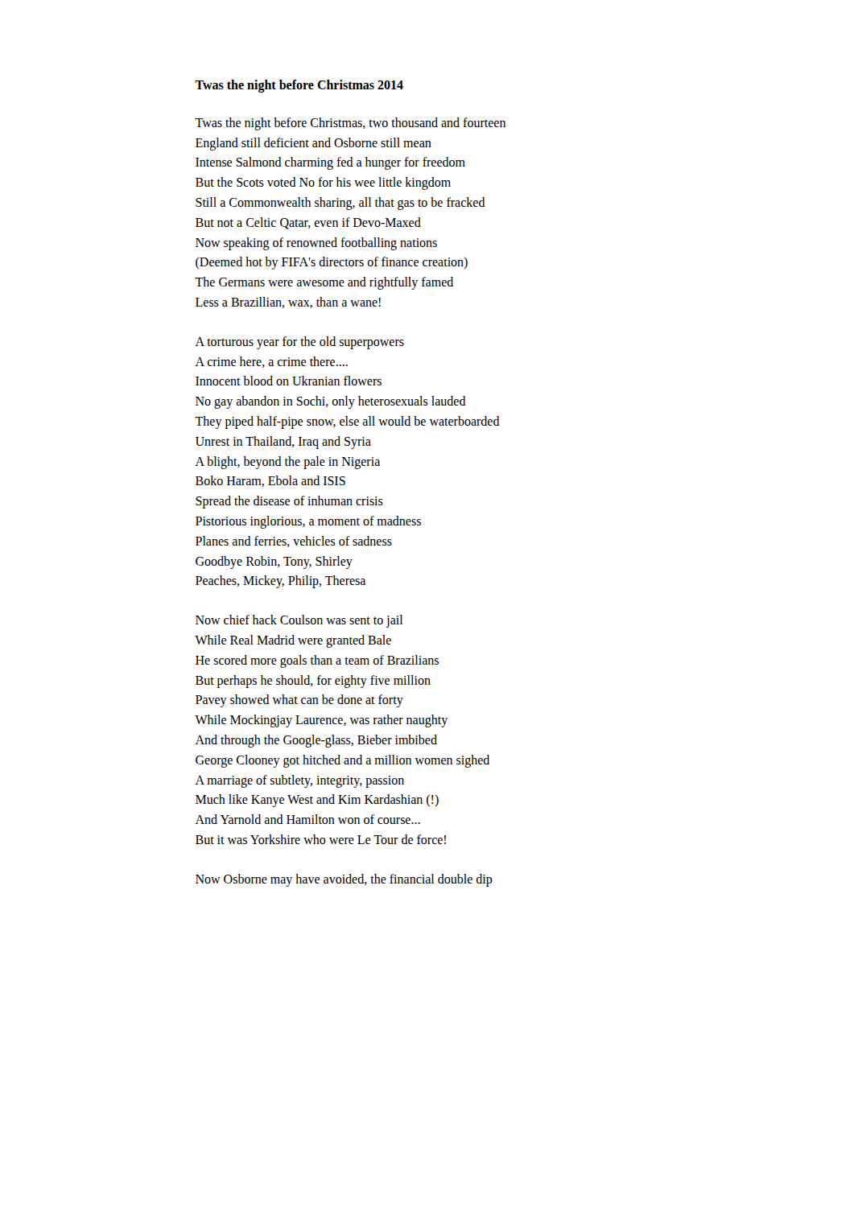Twas the night before Christmas 2014
Twas the night before Christmas, two thousand and fourteen
England still deficient and Osborne still mean
Intense Salmond charming fed a hunger for freedom
But the Scots voted No for his wee little kingdom
Still a Commonwealth sharing, all that gas to be fracked
But not a Celtic Qatar, even if Devo-Maxed
Now speaking of renowned footballing nations
(Deemed hot by FIFA's directors of finance creation)
The Germans were awesome and rightfully famed
Less a Brazillian, wax, than a wane!
A torturous year for the old superpowers
A crime here, a crime there....
Innocent blood on Ukranian flowers
No gay abandon in Sochi, only heterosexuals lauded
They piped half-pipe snow, else all would be waterboarded
Unrest in Thailand, Iraq and Syria
A blight, beyond the pale in Nigeria
Boko Haram, Ebola and ISIS
Spread the disease of inhuman crisis
Pistorious inglorious, a moment of madness
Planes and ferries, vehicles of sadness
Goodbye Robin, Tony, Shirley
Peaches, Mickey, Philip, Theresa
Now chief hack Coulson was sent to jail
While Real Madrid were granted Bale
He scored more goals than a team of Brazilians
But perhaps he should, for eighty five million
Pavey showed what can be done at forty
While Mockingjay Laurence, was rather naughty
And through the Google-glass, Bieber imbibed
George Clooney got hitched and a million women sighed
A marriage of subtlety, integrity, passion
Much like Kanye West and Kim Kardashian (!)
And Yarnold and Hamilton won of course...
But it was Yorkshire who were Le Tour de force!
Now Osborne may have avoided, the financial double dip